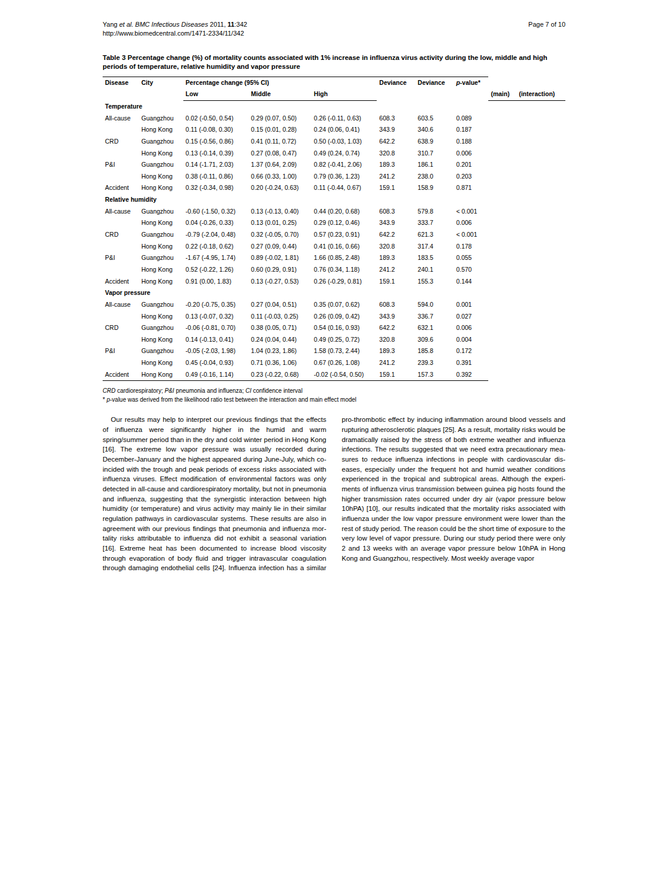Yang et al. BMC Infectious Diseases 2011, 11:342
http://www.biomedcentral.com/1471-2334/11/342
Page 7 of 10
Table 3 Percentage change (%) of mortality counts associated with 1% increase in influenza virus activity during the low, middle and high periods of temperature, relative humidity and vapor pressure
| Disease | City | Percentage change (95% CI) | Deviance | Deviance | p -value* |
| --- | --- | --- | --- | --- | --- |
| Low | Middle | High | (main) | (interaction) |
| Temperature |
| All-cause | Guangzhou | 0.02 (-0.50, 0.54) | 0.29 (0.07, 0.50) | 0.26 (-0.11, 0.63) | 608.3 | 603.5 | 0.089 |
| | Hong Kong | 0.11 (-0.08, 0.30) | 0.15 (0.01, 0.28) | 0.24 (0.06, 0.41) | 343.9 | 340.6 | 0.187 |
| CRD | Guangzhou | 0.15 (-0.56, 0.86) | 0.41 (0.11, 0.72) | 0.50 (-0.03, 1.03) | 642.2 | 638.9 | 0.188 |
| | Hong Kong | 0.13 (-0.14, 0.39) | 0.27 (0.08, 0.47) | 0.49 (0.24, 0.74) | 320.8 | 310.7 | 0.006 |
| P&I | Guangzhou | 0.14 (-1.71, 2.03) | 1.37 (0.64, 2.09) | 0.82 (-0.41, 2.06) | 189.3 | 186.1 | 0.201 |
| | Hong Kong | 0.38 (-0.11, 0.86) | 0.66 (0.33, 1.00) | 0.79 (0.36, 1.23) | 241.2 | 238.0 | 0.203 |
| Accident | Hong Kong | 0.32 (-0.34, 0.98) | 0.20 (-0.24, 0.63) | 0.11 (-0.44, 0.67) | 159.1 | 158.9 | 0.871 |
| Relative humidity |
| All-cause | Guangzhou | -0.60 (-1.50, 0.32) | 0.13 (-0.13, 0.40) | 0.44 (0.20, 0.68) | 608.3 | 579.8 | < 0.001 |
| | Hong Kong | 0.04 (-0.26, 0.33) | 0.13 (0.01, 0.25) | 0.29 (0.12, 0.46) | 343.9 | 333.7 | 0.006 |
| CRD | Guangzhou | -0.79 (-2.04, 0.48) | 0.32 (-0.05, 0.70) | 0.57 (0.23, 0.91) | 642.2 | 621.3 | < 0.001 |
| | Hong Kong | 0.22 (-0.18, 0.62) | 0.27 (0.09, 0.44) | 0.41 (0.16, 0.66) | 320.8 | 317.4 | 0.178 |
| P&I | Guangzhou | -1.67 (-4.95, 1.74) | 0.89 (-0.02, 1.81) | 1.66 (0.85, 2.48) | 189.3 | 183.5 | 0.055 |
| | Hong Kong | 0.52 (-0.22, 1.26) | 0.60 (0.29, 0.91) | 0.76 (0.34, 1.18) | 241.2 | 240.1 | 0.570 |
| Accident | Hong Kong | 0.91 (0.00, 1.83) | 0.13 (-0.27, 0.53) | 0.26 (-0.29, 0.81) | 159.1 | 155.3 | 0.144 |
| Vapor pressure |
| All-cause | Guangzhou | -0.20 (-0.75, 0.35) | 0.27 (0.04, 0.51) | 0.35 (0.07, 0.62) | 608.3 | 594.0 | 0.001 |
| | Hong Kong | 0.13 (-0.07, 0.32) | 0.11 (-0.03, 0.25) | 0.26 (0.09, 0.42) | 343.9 | 336.7 | 0.027 |
| CRD | Guangzhou | -0.06 (-0.81, 0.70) | 0.38 (0.05, 0.71) | 0.54 (0.16, 0.93) | 642.2 | 632.1 | 0.006 |
| | Hong Kong | 0.14 (-0.13, 0.41) | 0.24 (0.04, 0.44) | 0.49 (0.25, 0.72) | 320.8 | 309.6 | 0.004 |
| P&I | Guangzhou | -0.05 (-2.03, 1.98) | 1.04 (0.23, 1.86) | 1.58 (0.73, 2.44) | 189.3 | 185.8 | 0.172 |
| | Hong Kong | 0.45 (-0.04, 0.93) | 0.71 (0.36, 1.06) | 0.67 (0.26, 1.08) | 241.2 | 239.3 | 0.391 |
| Accident | Hong Kong | 0.49 (-0.16, 1.14) | 0.23 (-0.22, 0.68) | -0.02 (-0.54, 0.50) | 159.1 | 157.3 | 0.392 |
CRD cardiorespiratory; P&I pneumonia and influenza; CI confidence interval
* p-value was derived from the likelihood ratio test between the interaction and main effect model
Our results may help to interpret our previous findings that the effects of influenza were significantly higher in the humid and warm spring/summer period than in the dry and cold winter period in Hong Kong [16]. The extreme low vapor pressure was usually recorded during December-January and the highest appeared during June-July, which coincided with the trough and peak periods of excess risks associated with influenza viruses. Effect modification of environmental factors was only detected in all-cause and cardiorespiratory mortality, but not in pneumonia and influenza, suggesting that the synergistic interaction between high humidity (or temperature) and virus activity may mainly lie in their similar regulation pathways in cardiovascular systems. These results are also in agreement with our previous findings that pneumonia and influenza mortality risks attributable to influenza did not exhibit a seasonal variation [16]. Extreme heat has been documented to increase blood viscosity through evaporation of body fluid and trigger intravascular coagulation through damaging endothelial cells [24]. Influenza infection has a similar pro-thrombotic effect by inducing inflammation around blood vessels and rupturing atherosclerotic plaques [25]. As a result, mortality risks would be dramatically raised by the stress of both extreme weather and influenza infections. The results suggested that we need extra precautionary measures to reduce influenza infections in people with cardiovascular diseases, especially under the frequent hot and humid weather conditions experienced in the tropical and subtropical areas. Although the experiments of influenza virus transmission between guinea pig hosts found the higher transmission rates occurred under dry air (vapor pressure below 10hPA) [10], our results indicated that the mortality risks associated with influenza under the low vapor pressure environment were lower than the rest of study period. The reason could be the short time of exposure to the very low level of vapor pressure. During our study period there were only 2 and 13 weeks with an average vapor pressure below 10hPA in Hong Kong and Guangzhou, respectively. Most weekly average vapor